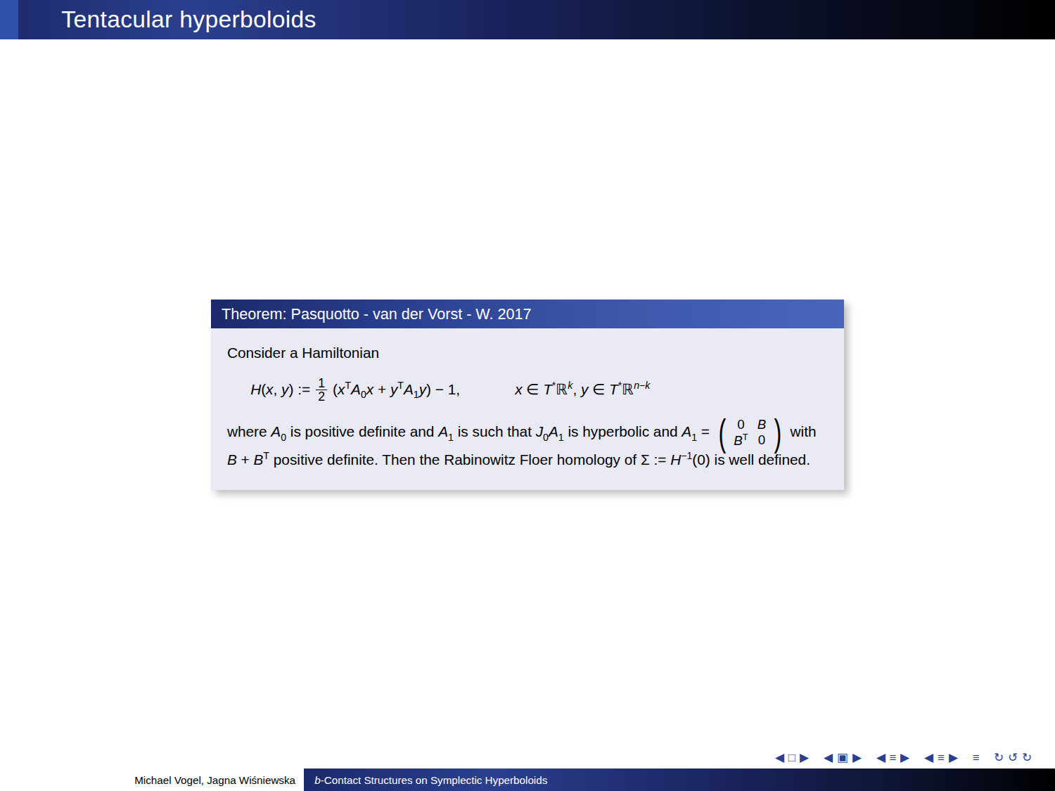Tentacular hyperboloids
Theorem: Pasquotto - van der Vorst - W. 2017
Consider a Hamiltonian
H(x, y) := 12 (xTA0x + yTA1y) − 1, x ∈ T*ℝk, y ∈ T*ℝn−k
where A0 is positive definite and A1 is such that J0A1 is hyperbolic and A1 = (
| 0 | B |
| B T | 0 |
) with B + BT positive definite. Then the Rabinowitz Floer homology of Σ := H−1(0) is well defined.
◀□▶◀▣▶◀≡▶◀≡▶≡↻↺↻
Michael Vogel, Jagna Wiśniewska
b-Contact Structures on Symplectic Hyperboloids